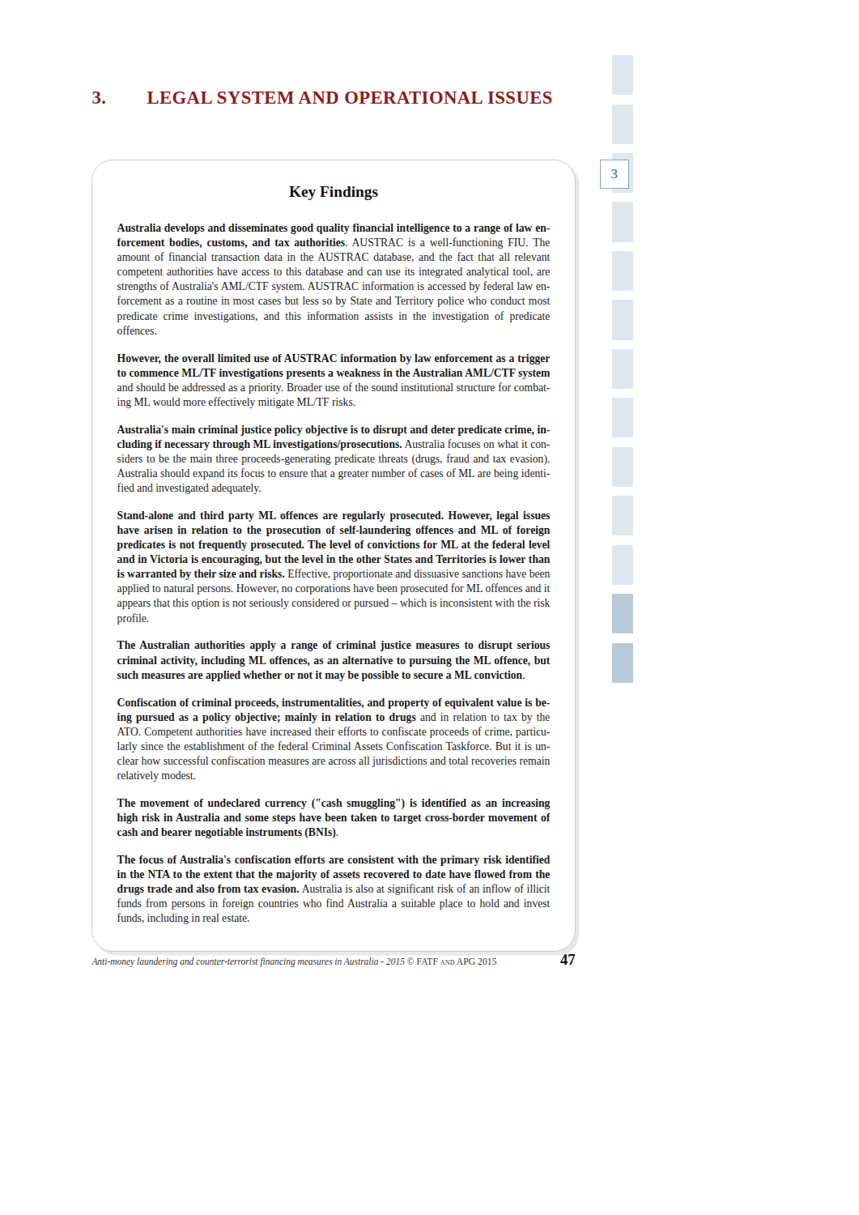3
3. Legal System and Operational Issues
Key Findings
Australia develops and disseminates good quality financial intelligence to a range of law enforcement bodies, customs, and tax authorities. AUSTRAC is a well-functioning FIU. The amount of financial transaction data in the AUSTRAC database, and the fact that all relevant competent authorities have access to this database and can use its integrated analytical tool, are strengths of Australia's AML/CTF system. AUSTRAC information is accessed by federal law enforcement as a routine in most cases but less so by State and Territory police who conduct most predicate crime investigations, and this information assists in the investigation of predicate offences.
However, the overall limited use of AUSTRAC information by law enforcement as a trigger to commence ML/TF investigations presents a weakness in the Australian AML/CTF system and should be addressed as a priority. Broader use of the sound institutional structure for combating ML would more effectively mitigate ML/TF risks.
Australia's main criminal justice policy objective is to disrupt and deter predicate crime, including if necessary through ML investigations/prosecutions. Australia focuses on what it considers to be the main three proceeds-generating predicate threats (drugs, fraud and tax evasion). Australia should expand its focus to ensure that a greater number of cases of ML are being identified and investigated adequately.
Stand-alone and third party ML offences are regularly prosecuted. However, legal issues have arisen in relation to the prosecution of self-laundering offences and ML of foreign predicates is not frequently prosecuted. The level of convictions for ML at the federal level and in Victoria is encouraging, but the level in the other States and Territories is lower than is warranted by their size and risks. Effective, proportionate and dissuasive sanctions have been applied to natural persons. However, no corporations have been prosecuted for ML offences and it appears that this option is not seriously considered or pursued – which is inconsistent with the risk profile.
The Australian authorities apply a range of criminal justice measures to disrupt serious criminal activity, including ML offences, as an alternative to pursuing the ML offence, but such measures are applied whether or not it may be possible to secure a ML conviction.
Confiscation of criminal proceeds, instrumentalities, and property of equivalent value is being pursued as a policy objective; mainly in relation to drugs and in relation to tax by the ATO. Competent authorities have increased their efforts to confiscate proceeds of crime, particularly since the establishment of the federal Criminal Assets Confiscation Taskforce. But it is unclear how successful confiscation measures are across all jurisdictions and total recoveries remain relatively modest.
The movement of undeclared currency ("cash smuggling") is identified as an increasing high risk in Australia and some steps have been taken to target cross-border movement of cash and bearer negotiable instruments (BNIs).
The focus of Australia's confiscation efforts are consistent with the primary risk identified in the NTA to the extent that the majority of assets recovered to date have flowed from the drugs trade and also from tax evasion. Australia is also at significant risk of an inflow of illicit funds from persons in foreign countries who find Australia a suitable place to hold and invest funds, including in real estate.
Anti-money laundering and counter-terrorist financing measures in Australia - 2015 © FATF and APG 2015
47